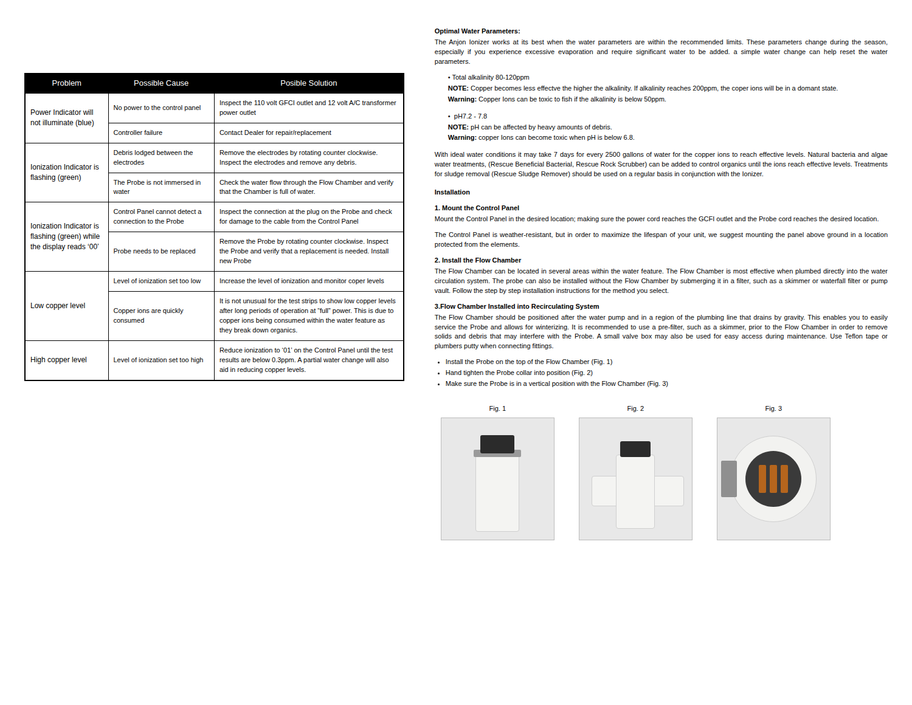| Problem | Possible Cause | Posible Solution |
| --- | --- | --- |
| Power Indicator will not illuminate (blue) | No power to the control panel | Inspect the 110 volt GFCI outlet and 12 volt A/C transformer power outlet |
| Controller failure | Contact Dealer for repair/replacement |
| Ionization Indicator is flashing (green) | Debris lodged between the electrodes | Remove the electrodes by rotating counter clockwise. Inspect the electrodes and remove any debris. |
| The Probe is not immersed in water | Check the water flow through the Flow Chamber and verify that the Chamber is full of water. |
| Ionization Indicator is flashing (green) while the display reads ‘00’ | Control Panel cannot detect a connection to the Probe | Inspect the connection at the plug on the Probe and check for damage to the cable from the Control Panel |
| Probe needs to be replaced | Remove the Probe by rotating counter clockwise. Inspect the Probe and verify that a replacement is needed. Install new Probe |
| Low copper level | Level of ionization set too low | Increase the level of ionization and monitor coper levels |
| Copper ions are quickly consumed | It is not unusual for the test strips to show low copper levels after long periods of operation at “full” power. This is due to copper ions being consumed within the water feature as they break down organics. |
| High copper level | Level of ionization set too high | Reduce ionization to ‘01’ on the Control Panel until the test results are below 0.3ppm. A partial water change will also aid in reducing copper levels. |
Optimal Water Parameters:
The Anjon Ionizer works at its best when the water parameters are within the recommended limits. These parameters change during the season, especially if you experience excessive evaporation and require significant water to be added. a simple water change can help reset the water parameters.
• Total alkalinity 80-120ppm
NOTE: Copper becomes less effectve the higher the alkalinity. If alkalinity reaches 200ppm, the coper ions will be in a domant state.
Warning: Copper Ions can be toxic to fish if the alkalinity is below 50ppm.
• pH7.2 - 7.8
NOTE: pH can be affected by heavy amounts of debris.
Warning: copper Ions can become toxic when pH is below 6.8.
With ideal water conditions it may take 7 days for every 2500 gallons of water for the copper ions to reach effective levels. Natural bacteria and algae water treatments, (Rescue Beneficial Bacterial, Rescue Rock Scrubber) can be added to control organics until the ions reach effective levels. Treatments for sludge removal (Rescue Sludge Remover) should be used on a regular basis in conjunction with the Ionizer.
Installation
1. Mount the Control Panel
Mount the Control Panel in the desired location; making sure the power cord reaches the GCFI outlet and the Probe cord reaches the desired location.
The Control Panel is weather-resistant, but in order to maximize the lifespan of your unit, we suggest mounting the panel above ground in a location protected from the elements.
2. Install the Flow Chamber
The Flow Chamber can be located in several areas within the water feature. The Flow Chamber is most effective when plumbed directly into the water circulation system. The probe can also be installed without the Flow Chamber by submerging it in a filter, such as a skimmer or waterfall filter or pump vault. Follow the step by step installation instructions for the method you select.
3.Flow Chamber Installed into Recirculating System
The Flow Chamber should be positioned after the water pump and in a region of the plumbing line that drains by gravity. This enables you to easily service the Probe and allows for winterizing. It is recommended to use a pre-filter, such as a skimmer, prior to the Flow Chamber in order to remove solids and debris that may interfere with the Probe. A small valve box may also be used for easy access during maintenance. Use Teflon tape or plumbers putty when connecting fittings.
Install the Probe on the top of the Flow Chamber (Fig. 1)
Hand tighten the Probe collar into position (Fig. 2)
Make sure the Probe is in a vertical position with the Flow Chamber (Fig. 3)
Fig. 1
Fig. 2
Fig. 3